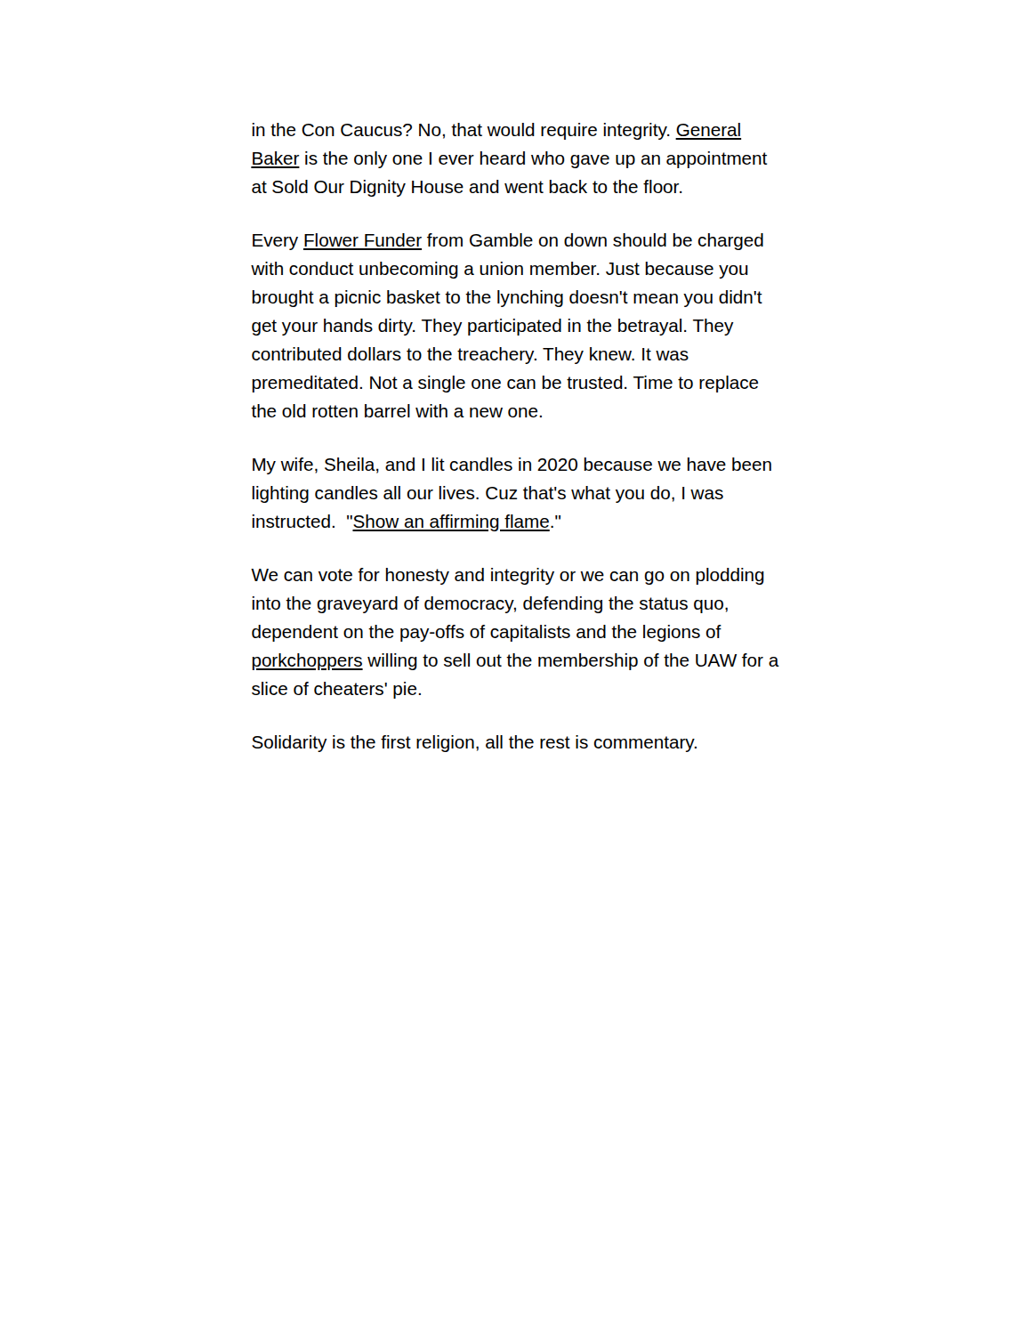in the Con Caucus? No, that would require integrity. General Baker is the only one I ever heard who gave up an appointment at Sold Our Dignity House and went back to the floor.
Every Flower Funder from Gamble on down should be charged with conduct unbecoming a union member. Just because you brought a picnic basket to the lynching doesn't mean you didn't get your hands dirty. They participated in the betrayal. They contributed dollars to the treachery. They knew. It was premeditated. Not a single one can be trusted. Time to replace the old rotten barrel with a new one.
My wife, Sheila, and I lit candles in 2020 because we have been lighting candles all our lives. Cuz that's what you do, I was instructed. "Show an affirming flame."
We can vote for honesty and integrity or we can go on plodding into the graveyard of democracy, defending the status quo, dependent on the pay-offs of capitalists and the legions of porkchoppers willing to sell out the membership of the UAW for a slice of cheaters' pie.
Solidarity is the first religion, all the rest is commentary.